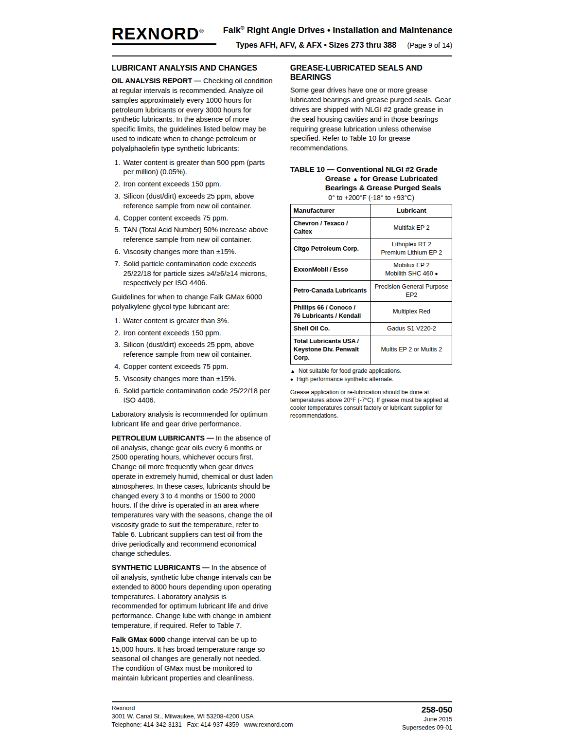REXNORD®
Falk® Right Angle Drives • Installation and Maintenance
Types AFH, AFV, & AFX • Sizes 273 thru 388 (Page 9 of 14)
LUBRICANT ANALYSIS AND CHANGES
OIL ANALYSIS REPORT — Checking oil condition at regular intervals is recommended. Analyze oil samples approximately every 1000 hours for petroleum lubricants or every 3000 hours for synthetic lubricants. In the absence of more specific limits, the guidelines listed below may be used to indicate when to change petroleum or polyalphaolefin type synthetic lubricants:
Water content is greater than 500 ppm (parts per million) (0.05%).
Iron content exceeds 150 ppm.
Silicon (dust/dirt) exceeds 25 ppm, above reference sample from new oil container.
Copper content exceeds 75 ppm.
TAN (Total Acid Number) 50% increase above reference sample from new oil container.
Viscosity changes more than ±15%.
Solid particle contamination code exceeds 25/22/18 for particle sizes ≥4/≥6/≥14 microns, respectively per ISO 4406.
Guidelines for when to change Falk GMax 6000 polyalkylene glycol type lubricant are:
Water content is greater than 3%.
Iron content exceeds 150 ppm.
Silicon (dust/dirt) exceeds 25 ppm, above reference sample from new oil container.
Copper content exceeds 75 ppm.
Viscosity changes more than ±15%.
Solid particle contamination code 25/22/18 per ISO 4406.
Laboratory analysis is recommended for optimum lubricant life and gear drive performance.
PETROLEUM LUBRICANTS — In the absence of oil analysis, change gear oils every 6 months or 2500 operating hours, whichever occurs first. Change oil more frequently when gear drives operate in extremely humid, chemical or dust laden atmospheres. In these cases, lubricants should be changed every 3 to 4 months or 1500 to 2000 hours. If the drive is operated in an area where temperatures vary with the seasons, change the oil viscosity grade to suit the temperature, refer to Table 6. Lubricant suppliers can test oil from the drive periodically and recommend economical change schedules.
SYNTHETIC LUBRICANTS — In the absence of oil analysis, synthetic lube change intervals can be extended to 8000 hours depending upon operating temperatures. Laboratory analysis is recommended for optimum lubricant life and drive performance. Change lube with change in ambient temperature, if required. Refer to Table 7.
Falk GMax 6000 change interval can be up to 15,000 hours. It has broad temperature range so seasonal oil changes are generally not needed. The condition of GMax must be monitored to maintain lubricant properties and cleanliness.
GREASE-LUBRICATED SEALS AND BEARINGS
Some gear drives have one or more grease lubricated bearings and grease purged seals. Gear drives are shipped with NLGI #2 grade grease in the seal housing cavities and in those bearings requiring grease lubrication unless otherwise specified. Refer to Table 10 for grease recommendations.
TABLE 10 — Conventional NLGI #2 Grade Grease ▲ for Grease Lubricated Bearings & Grease Purged Seals 0° to +200°F (-18° to +93°C)
| Manufacturer | Lubricant |
| --- | --- |
| Chevron / Texaco / Caltex | Multifak EP 2 |
| Citgo Petroleum Corp. | Lithoplex RT 2 Premium Lithium EP 2 |
| ExxonMobil / Esso | Mobilux EP 2 Mobilith SHC 460 ● |
| Petro-Canada Lubricants | Precision General Purpose EP2 |
| Phillips 66 / Conoco / 76 Lubricants / Kendall | Multiplex Red |
| Shell Oil Co. | Gadus S1 V220-2 |
| Total Lubricants USA / Keystone Div. Penwalt Corp. | Multis EP 2 or Multis 2 |
▲ Not suitable for food grade applications.
● High performance synthetic alternate.
Grease application or re-lubrication should be done at temperatures above 20°F (-7°C). If grease must be applied at cooler temperatures consult factory or lubricant supplier for recommendations.
Rexnord
3001 W. Canal St., Milwaukee, WI 53208-4200 USA
Telephone: 414-342-3131 Fax: 414-937-4359 www.rexnord.com
258-050
June 2015
Supersedes 09-01